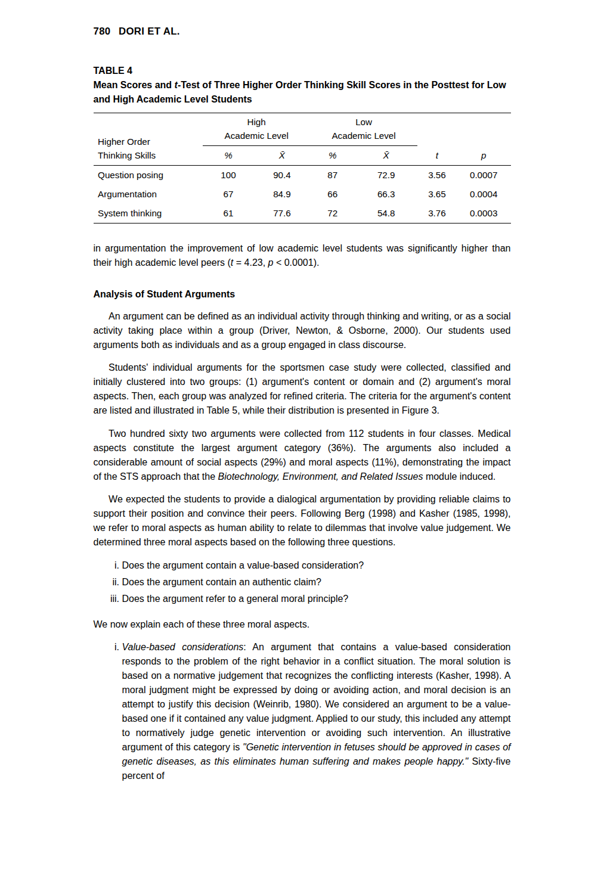780 DORI ET AL.
TABLE 4 Mean Scores and t-Test of Three Higher Order Thinking Skill Scores in the Posttest for Low and High Academic Level Students
| Higher Order Thinking Skills | High Academic Level | Low Academic Level | t | p |
| --- | --- | --- | --- | --- |
| % | X̄ | % | X̄ |
| Question posing | 100 | 90.4 | 87 | 72.9 | 3.56 | 0.0007 |
| Argumentation | 67 | 84.9 | 66 | 66.3 | 3.65 | 0.0004 |
| System thinking | 61 | 77.6 | 72 | 54.8 | 3.76 | 0.0003 |
in argumentation the improvement of low academic level students was significantly higher than their high academic level peers (t = 4.23, p < 0.0001).
Analysis of Student Arguments
An argument can be defined as an individual activity through thinking and writing, or as a social activity taking place within a group (Driver, Newton, & Osborne, 2000). Our students used arguments both as individuals and as a group engaged in class discourse.
Students' individual arguments for the sportsmen case study were collected, classified and initially clustered into two groups: (1) argument's content or domain and (2) argument's moral aspects. Then, each group was analyzed for refined criteria. The criteria for the argument's content are listed and illustrated in Table 5, while their distribution is presented in Figure 3.
Two hundred sixty two arguments were collected from 112 students in four classes. Medical aspects constitute the largest argument category (36%). The arguments also included a considerable amount of social aspects (29%) and moral aspects (11%), demonstrating the impact of the STS approach that the Biotechnology, Environment, and Related Issues module induced.
We expected the students to provide a dialogical argumentation by providing reliable claims to support their position and convince their peers. Following Berg (1998) and Kasher (1985, 1998), we refer to moral aspects as human ability to relate to dilemmas that involve value judgement. We determined three moral aspects based on the following three questions.
Does the argument contain a value-based consideration?
Does the argument contain an authentic claim?
Does the argument refer to a general moral principle?
We now explain each of these three moral aspects.
Value-based considerations: An argument that contains a value-based consideration responds to the problem of the right behavior in a conflict situation. The moral solution is based on a normative judgement that recognizes the conflicting interests (Kasher, 1998). A moral judgment might be expressed by doing or avoiding action, and moral decision is an attempt to justify this decision (Weinrib, 1980). We considered an argument to be a value-based one if it contained any value judgment. Applied to our study, this included any attempt to normatively judge genetic intervention or avoiding such intervention. An illustrative argument of this category is "Genetic intervention in fetuses should be approved in cases of genetic diseases, as this eliminates human suffering and makes people happy." Sixty-five percent of